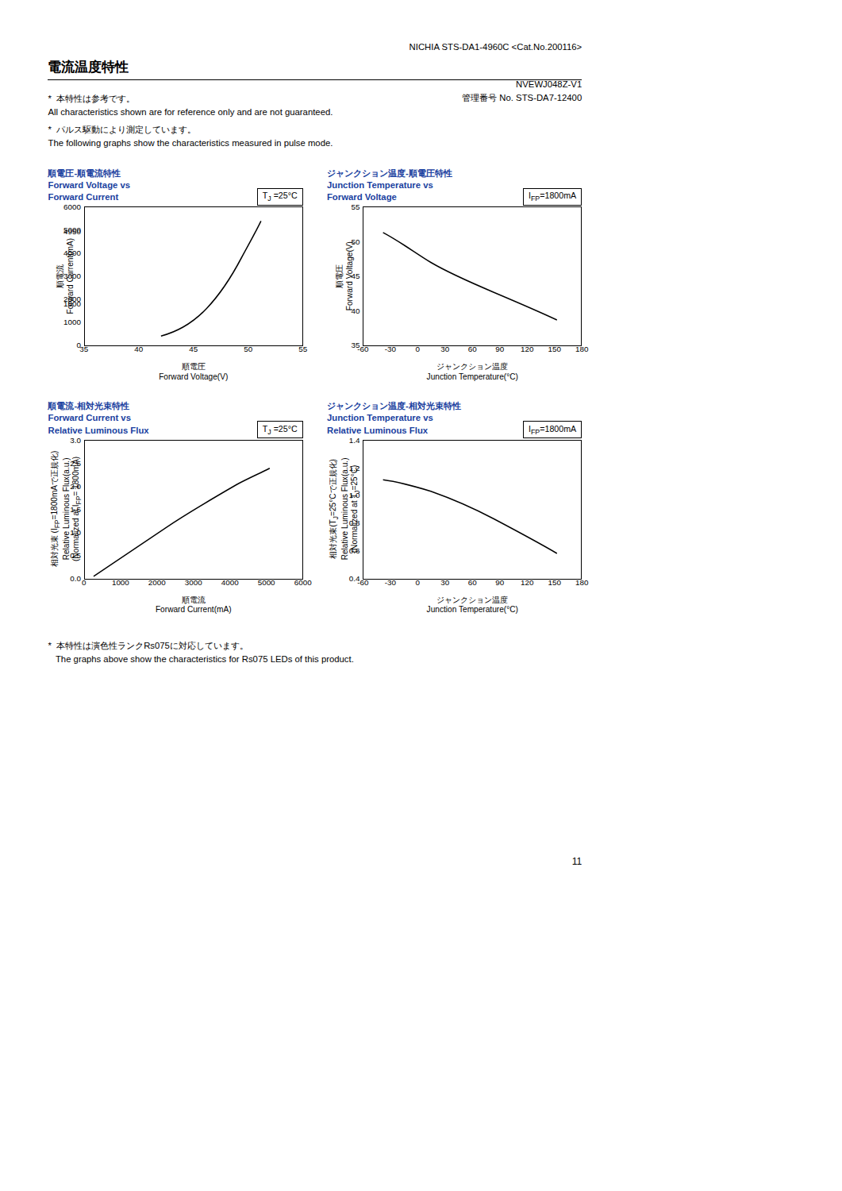NICHIA STS-DA1-4960C <Cat.No.200116>
電流温度特性
NVEWJ048Z-V1
管理番号 No. STS-DA7-12400
* 本特性は参考です。All characteristics shown are for reference only and are not guaranteed.
* パルス駆動により測定しています。The following graphs show the characteristics measured in pulse mode.
順電圧-順電流特性
Forward Voltage vs
Forward Current
TJ =25°C
順電流
Forward Current(mA)
6000
5000
4950
4000
3000
2000
1800
1000
0
35
40
45
50
55
順電圧
Forward Voltage(V)
ジャンクション温度-順電圧特性
Junction Temperature vs
Forward Voltage
IFP=1800mA
順電圧
Forward Voltage(V)
55
50
45
40
35
-60
-30
0
30
60
90
120
150
180
ジャンクション温度
Junction Temperature(°C)
順電流-相対光束特性
Forward Current vs
Relative Luminous Flux
TJ =25°C
相対光束 (IFP=1800mAで正規化)
Relative Luminous Flux(a.u.)
(Normalized at IFP= 1800mA)
3.0
2.5
2.0
1.5
1.0
0.5
0.0
0
1000
2000
3000
4000
5000
6000
順電流
Forward Current(mA)
ジャンクション温度-相対光束特性
Junction Temperature vs
Relative Luminous Flux
IFP=1800mA
相対光束(TJ=25°Cで正規化)
Relative Luminous Flux(a.u.)
(Normalized at TJ=25°C)
1.4
1.2
1.0
0.8
0.6
0.4
-60
-30
0
30
60
90
120
150
180
ジャンクション温度
Junction Temperature(°C)
* 本特性は演色性ランクRs075に対応しています。
The graphs above show the characteristics for Rs075 LEDs of this product.
11